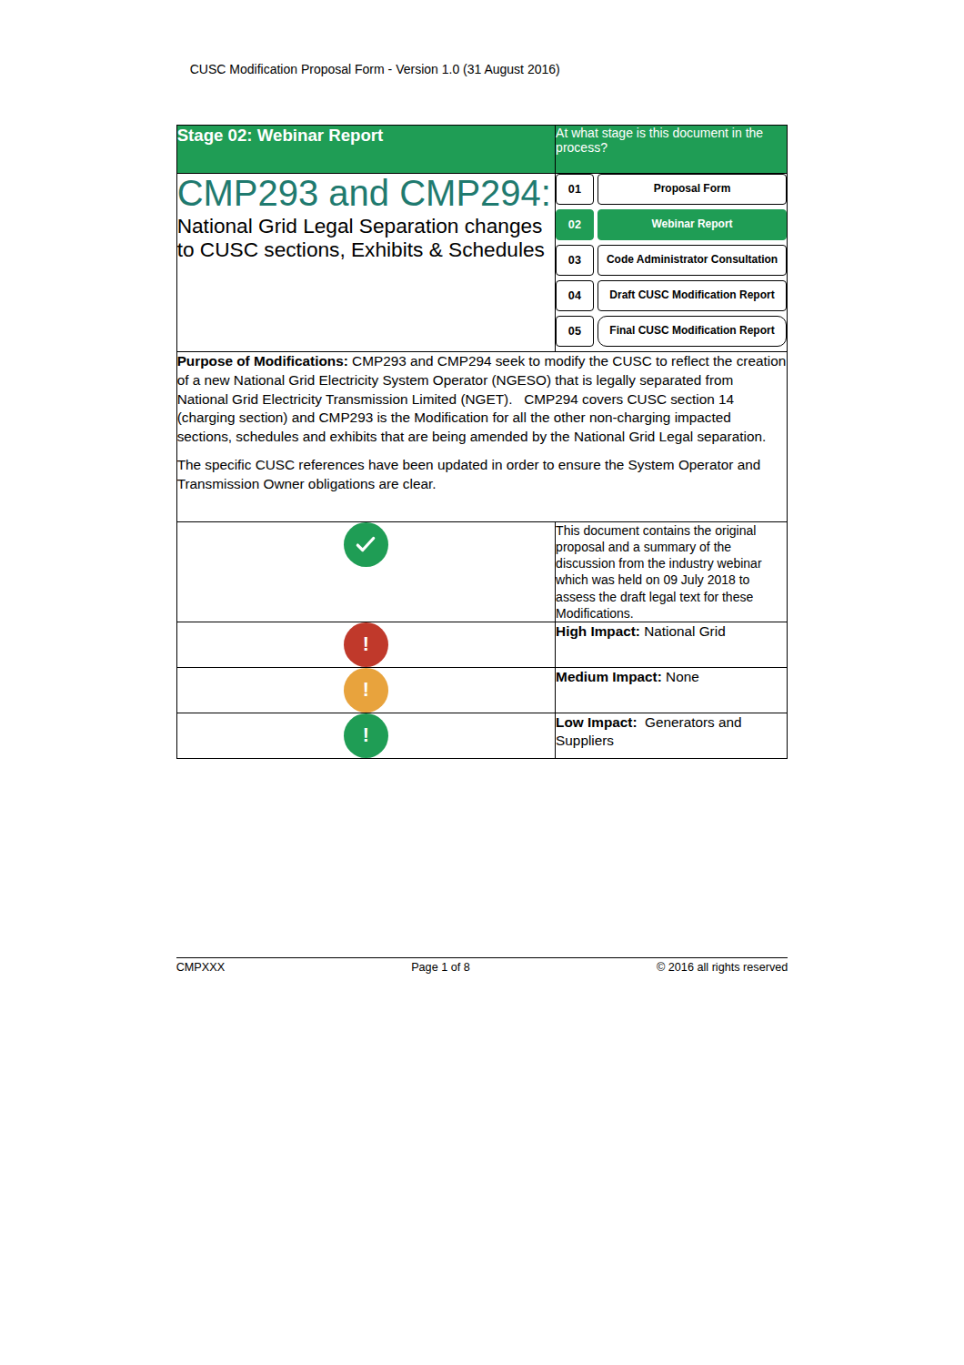CUSC Modification Proposal Form - Version 1.0 (31 August 2016)
| Stage 02: Webinar Report | At what stage is this document in the process? |
| CMP293 and CMP294: National Grid Legal Separation changes to CUSC sections, Exhibits & Schedules | 01 Proposal Form 02 Webinar Report 03 Code Administrator Consultation 04 Draft CUSC Modification Report 05 Final CUSC Modification Report |
| Purpose of Modifications: CMP293 and CMP294 seek to modify the CUSC to reflect the creation of a new National Grid Electricity System Operator (NGESO) that is legally separated from National Grid Electricity Transmission Limited (NGET). CMP294 covers CUSC section 14 (charging section) and CMP293 is the Modification for all the other non-charging impacted sections, schedules and exhibits that are being amended by the National Grid Legal separation. The specific CUSC references have been updated in order to ensure the System Operator and Transmission Owner obligations are clear. |
| | This document contains the original proposal and a summary of the discussion from the industry webinar which was held on 09 July 2018 to assess the draft legal text for these Modifications. |
| ! | High Impact: National Grid |
| ! | Medium Impact: None |
| ! | Low Impact: Generators and Suppliers |
CMPXXX Page 1 of 8 © 2016 all rights reserved